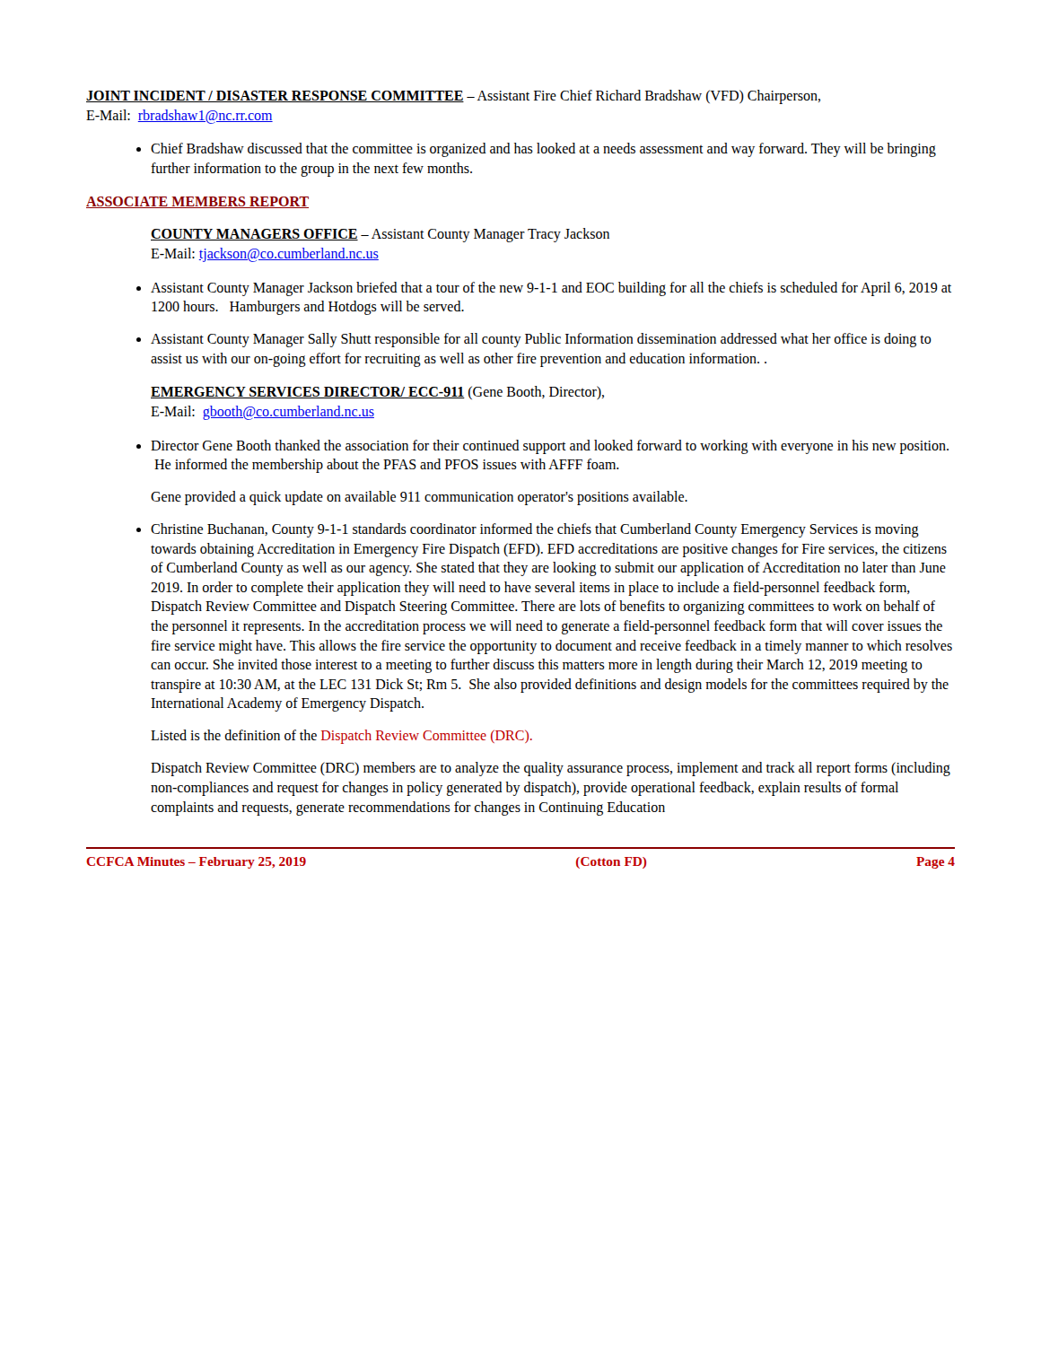JOINT INCIDENT / DISASTER RESPONSE COMMITTEE – Assistant Fire Chief Richard Bradshaw (VFD) Chairperson,
E-Mail: rbradshaw1@nc.rr.com
Chief Bradshaw discussed that the committee is organized and has looked at a needs assessment and way forward. They will be bringing further information to the group in the next few months.
ASSOCIATE MEMBERS REPORT
COUNTY MANAGERS OFFICE – Assistant County Manager Tracy Jackson
E-Mail: tjackson@co.cumberland.nc.us
Assistant County Manager Jackson briefed that a tour of the new 9-1-1 and EOC building for all the chiefs is scheduled for April 6, 2019 at 1200 hours. Hamburgers and Hotdogs will be served.
Assistant County Manager Sally Shutt responsible for all county Public Information dissemination addressed what her office is doing to assist us with our on-going effort for recruiting as well as other fire prevention and education information. .
EMERGENCY SERVICES DIRECTOR/ ECC-911 (Gene Booth, Director),
E-Mail: gbooth@co.cumberland.nc.us
Director Gene Booth thanked the association for their continued support and looked forward to working with everyone in his new position. He informed the membership about the PFAS and PFOS issues with AFFF foam.
Gene provided a quick update on available 911 communication operator's positions available.
Christine Buchanan, County 9-1-1 standards coordinator informed the chiefs that Cumberland County Emergency Services is moving towards obtaining Accreditation in Emergency Fire Dispatch (EFD). EFD accreditations are positive changes for Fire services, the citizens of Cumberland County as well as our agency. She stated that they are looking to submit our application of Accreditation no later than June 2019. In order to complete their application they will need to have several items in place to include a field-personnel feedback form, Dispatch Review Committee and Dispatch Steering Committee. There are lots of benefits to organizing committees to work on behalf of the personnel it represents. In the accreditation process we will need to generate a field-personnel feedback form that will cover issues the fire service might have. This allows the fire service the opportunity to document and receive feedback in a timely manner to which resolves can occur. She invited those interest to a meeting to further discuss this matters more in length during their March 12, 2019 meeting to transpire at 10:30 AM, at the LEC 131 Dick St; Rm 5. She also provided definitions and design models for the committees required by the International Academy of Emergency Dispatch.
Listed is the definition of the Dispatch Review Committee (DRC).
Dispatch Review Committee (DRC) members are to analyze the quality assurance process, implement and track all report forms (including non-compliances and request for changes in policy generated by dispatch), provide operational feedback, explain results of formal complaints and requests, generate recommendations for changes in Continuing Education
CCFCA Minutes – February 25, 2019 (Cotton FD) Page 4